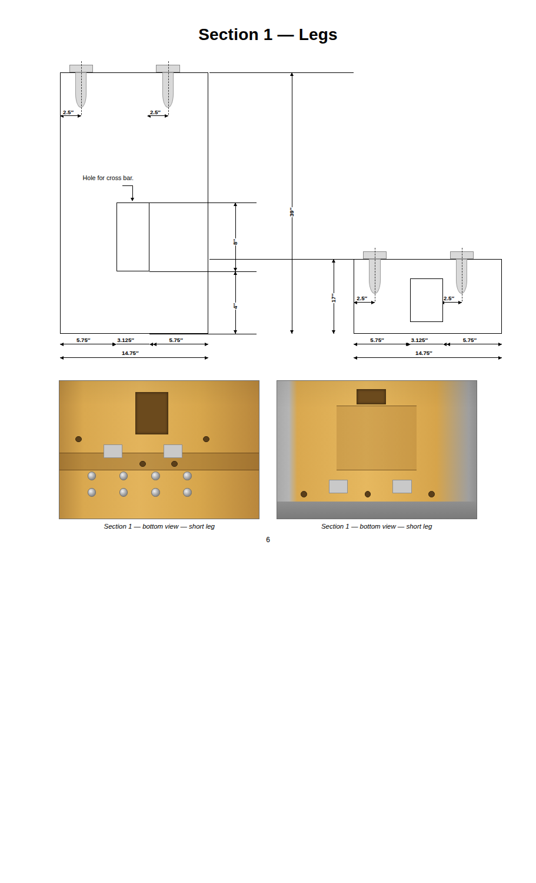Section 1 — Legs
2.5″
2.5″
Hole for cross bar.
5.75″
3.125″
5.75″
14.75″
39″
17″
8″
4″
2.5″
2.5″
5.75″
3.125″
5.75″
14.75″
Section 1 — bottom view — short leg
Section 1 — bottom view — short leg
6